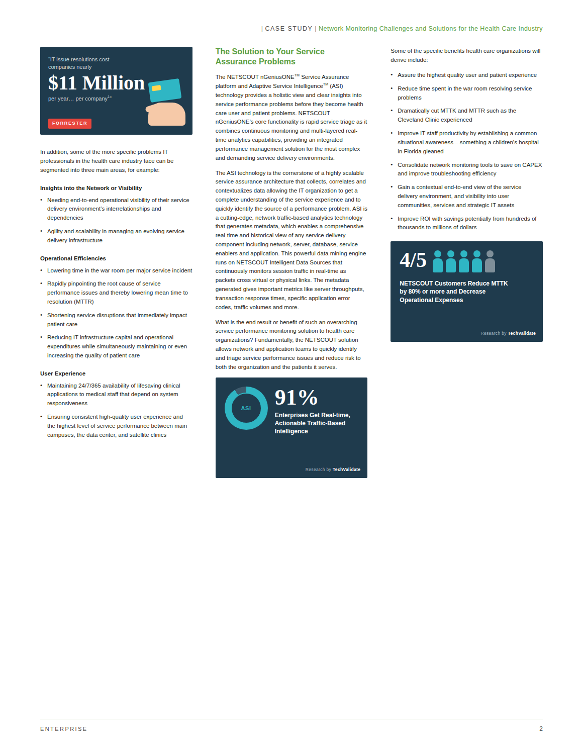| CASE STUDY | Network Monitoring Challenges and Solutions for the Health Care Industry
“IT issue resolutions cost companies nearly
$11 Million
per year… per company1”
FORRESTER
In addition, some of the more specific problems IT professionals in the health care industry face can be segmented into three main areas, for example:
Insights into the Network or Visibility
Needing end-to-end operational visibility of their service delivery environment’s interrelationships and dependencies
Agility and scalability in managing an evolving service delivery infrastructure
Operational Efficiencies
Lowering time in the war room per major service incident
Rapidly pinpointing the root cause of service performance issues and thereby lowering mean time to resolution (MTTR)
Shortening service disruptions that immediately impact patient care
Reducing IT infrastructure capital and operational expenditures while simultaneously maintaining or even increasing the quality of patient care
User Experience
Maintaining 24/7/365 availability of lifesaving clinical applications to medical staff that depend on system responsiveness
Ensuring consistent high-quality user experience and the highest level of service performance between main campuses, the data center, and satellite clinics
The Solution to Your Service Assurance Problems
The NETSCOUT nGeniusONETM Service Assurance platform and Adaptive Service IntelligenceTM (ASI) technology provides a holistic view and clear insights into service performance problems before they become health care user and patient problems. NETSCOUT nGeniusONE’s core functionality is rapid service triage as it combines continuous monitoring and multi-layered real-time analytics capabilities, providing an integrated performance management solution for the most complex and demanding service delivery environments.
The ASI technology is the cornerstone of a highly scalable service assurance architecture that collects, correlates and contextualizes data allowing the IT organization to get a complete understanding of the service experience and to quickly identify the source of a performance problem. ASI is a cutting-edge, network traffic-based analytics technology that generates metadata, which enables a comprehensive real-time and historical view of any service delivery component including network, server, database, service enablers and application. This powerful data mining engine runs on NETSCOUT Intelligent Data Sources that continuously monitors session traffic in real-time as packets cross virtual or physical links. The metadata generated gives important metrics like server throughputs, transaction response times, specific application error codes, traffic volumes and more.
What is the end result or benefit of such an overarching service performance monitoring solution to health care organizations? Fundamentally, the NETSCOUT solution allows network and application teams to quickly identify and triage service performance issues and reduce risk to both the organization and the patients it serves.
91%
Enterprises Get Real-time, Actionable Traffic-Based Intelligence
Research by TechValidate
Some of the specific benefits health care organizations will derive include:
Assure the highest quality user and patient experience
Reduce time spent in the war room resolving service problems
Dramatically cut MTTK and MTTR such as the Cleveland Clinic experienced
Improve IT staff productivity by establishing a common situational awareness – something a children’s hospital in Florida gleaned
Consolidate network monitoring tools to save on CAPEX and improve troubleshooting efficiency
Gain a contextual end-to-end view of the service delivery environment, and visibility into user communities, services and strategic IT assets
Improve ROI with savings potentially from hundreds of thousands to millions of dollars
4/5
NETSCOUT Customers Reduce MTTK by 80% or more and Decrease Operational Expenses
Research by TechValidate
ENTERPRISE 2